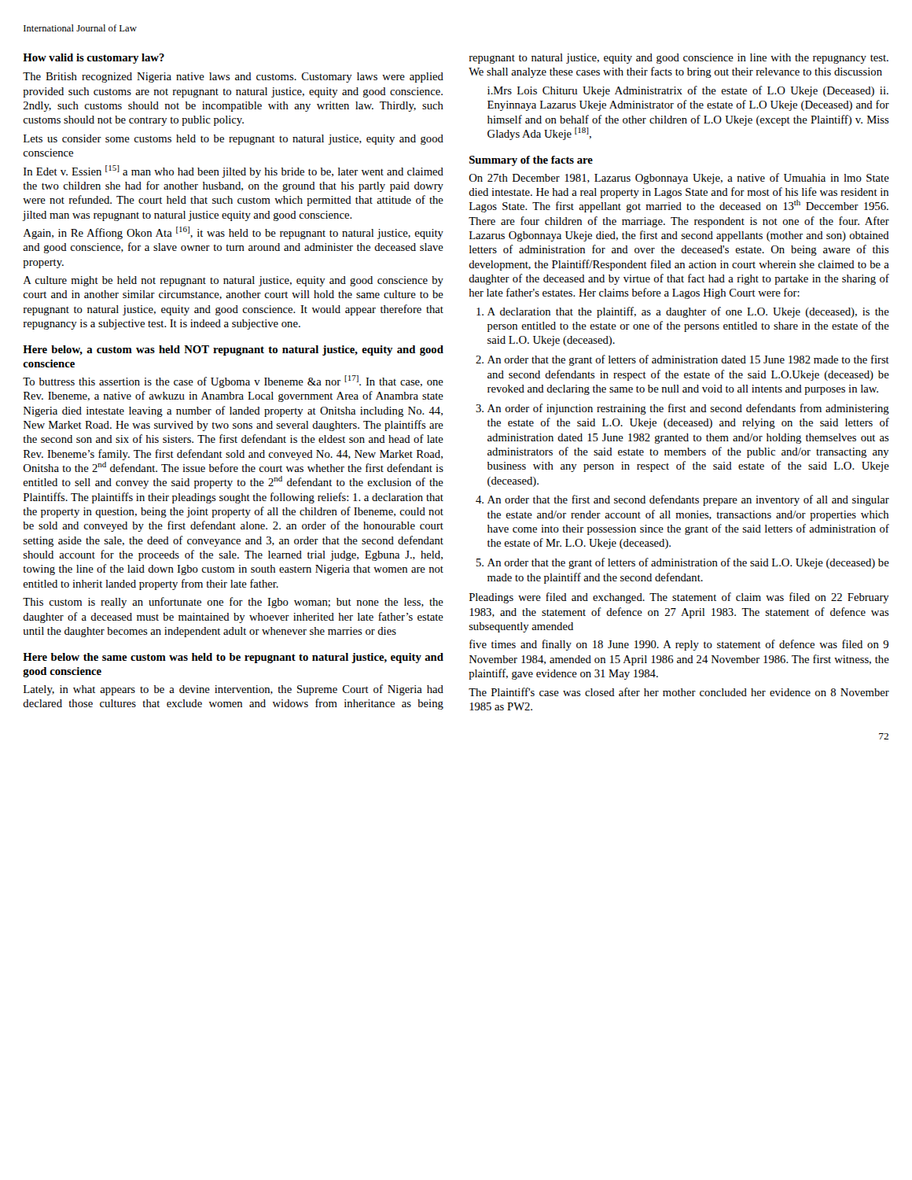International Journal of Law
How valid is customary law?
The British recognized Nigeria native laws and customs. Customary laws were applied provided such customs are not repugnant to natural justice, equity and good conscience. 2ndly, such customs should not be incompatible with any written law. Thirdly, such customs should not be contrary to public policy.
Lets us consider some customs held to be repugnant to natural justice, equity and good conscience
In Edet v. Essien [15] a man who had been jilted by his bride to be, later went and claimed the two children she had for another husband, on the ground that his partly paid dowry were not refunded. The court held that such custom which permitted that attitude of the jilted man was repugnant to natural justice equity and good conscience.
Again, in Re Affiong Okon Ata [16], it was held to be repugnant to natural justice, equity and good conscience, for a slave owner to turn around and administer the deceased slave property.
A culture might be held not repugnant to natural justice, equity and good conscience by court and in another similar circumstance, another court will hold the same culture to be repugnant to natural justice, equity and good conscience. It would appear therefore that repugnancy is a subjective test. It is indeed a subjective one.
Here below, a custom was held NOT repugnant to natural justice, equity and good conscience
To buttress this assertion is the case of Ugboma v Ibeneme &a nor [17]. In that case, one Rev. Ibeneme, a native of awkuzu in Anambra Local government Area of Anambra state Nigeria died intestate leaving a number of landed property at Onitsha including No. 44, New Market Road. He was survived by two sons and several daughters. The plaintiffs are the second son and six of his sisters. The first defendant is the eldest son and head of late Rev. Ibeneme’s family. The first defendant sold and conveyed No. 44, New Market Road, Onitsha to the 2nd defendant. The issue before the court was whether the first defendant is entitled to sell and convey the said property to the 2nd defendant to the exclusion of the Plaintiffs. The plaintiffs in their pleadings sought the following reliefs: 1. a declaration that the property in question, being the joint property of all the children of Ibeneme, could not be sold and conveyed by the first defendant alone. 2. an order of the honourable court setting aside the sale, the deed of conveyance and 3, an order that the second defendant should account for the proceeds of the sale. The learned trial judge, Egbuna J., held, towing the line of the laid down Igbo custom in south eastern Nigeria that women are not entitled to inherit landed property from their late father.
This custom is really an unfortunate one for the Igbo woman; but none the less, the daughter of a deceased must be maintained by whoever inherited her late father’s estate until the daughter becomes an independent adult or whenever she marries or dies
Here below the same custom was held to be repugnant to natural justice, equity and good conscience
Lately, in what appears to be a devine intervention, the Supreme Court of Nigeria had declared those cultures that exclude women and widows from inheritance as being repugnant to natural justice, equity and good conscience in line with the repugnancy test. We shall analyze these cases with their facts to bring out their relevance to this discussion
i.Mrs Lois Chituru Ukeje Administratrix of the estate of L.O Ukeje (Deceased) ii. Enyinnaya Lazarus Ukeje Administrator of the estate of L.O Ukeje (Deceased) and for himself and on behalf of the other children of L.O Ukeje (except the Plaintiff) v. Miss Gladys Ada Ukeje [18],
Summary of the facts are
On 27th December 1981, Lazarus Ogbonnaya Ukeje, a native of Umuahia in lmo State died intestate. He had a real property in Lagos State and for most of his life was resident in Lagos State. The first appellant got married to the deceased on 13th Deccember 1956. There are four children of the marriage. The respondent is not one of the four. After Lazarus Ogbonnaya Ukeje died, the first and second appellants (mother and son) obtained letters of administration for and over the deceased's estate. On being aware of this development, the Plaintiff/Respondent filed an action in court wherein she claimed to be a daughter of the deceased and by virtue of that fact had a right to partake in the sharing of her late father's estates. Her claims before a Lagos High Court were for:
A declaration that the plaintiff, as a daughter of one L.O. Ukeje (deceased), is the person entitled to the estate or one of the persons entitled to share in the estate of the said L.O. Ukeje (deceased).
An order that the grant of letters of administration dated 15 June 1982 made to the first and second defendants in respect of the estate of the said L.O.Ukeje (deceased) be revoked and declaring the same to be null and void to all intents and purposes in law.
An order of injunction restraining the first and second defendants from administering the estate of the said L.O. Ukeje (deceased) and relying on the said letters of administration dated 15 June 1982 granted to them and/or holding themselves out as administrators of the said estate to members of the public and/or transacting any business with any person in respect of the said estate of the said L.O. Ukeje (deceased).
An order that the first and second defendants prepare an inventory of all and singular the estate and/or render account of all monies, transactions and/or properties which have come into their possession since the grant of the said letters of administration of the estate of Mr. L.O. Ukeje (deceased).
An order that the grant of letters of administration of the said L.O. Ukeje (deceased) be made to the plaintiff and the second defendant.
Pleadings were filed and exchanged. The statement of claim was filed on 22 February 1983, and the statement of defence on 27 April 1983. The statement of defence was subsequently amended
five times and finally on 18 June 1990. A reply to statement of defence was filed on 9 November 1984, amended on 15 April 1986 and 24 November 1986. The first witness, the plaintiff, gave evidence on 31 May 1984.
The Plaintiff's case was closed after her mother concluded her evidence on 8 November 1985 as PW2.
72